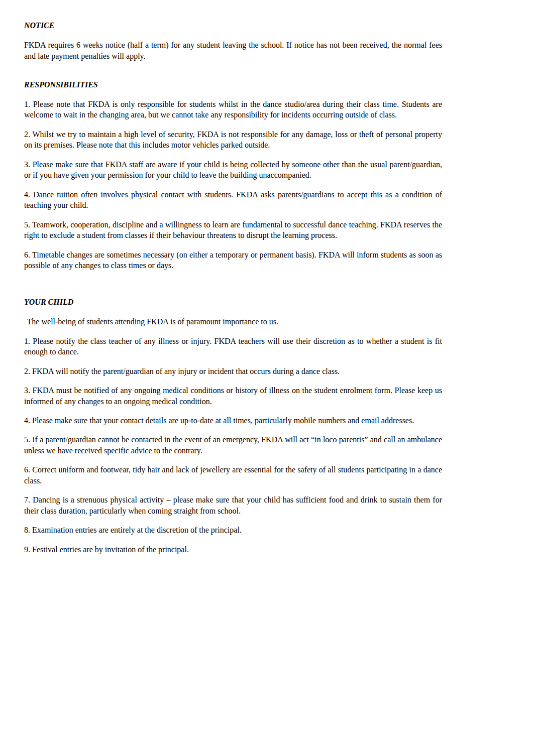NOTICE
FKDA requires 6 weeks notice (half a term) for any student leaving the school. If notice has not been received, the normal fees and late payment penalties will apply.
RESPONSIBILITIES
1. Please note that FKDA is only responsible for students whilst in the dance studio/area during their class time. Students are welcome to wait in the changing area, but we cannot take any responsibility for incidents occurring outside of class.
2. Whilst we try to maintain a high level of security, FKDA is not responsible for any damage, loss or theft of personal property on its premises. Please note that this includes motor vehicles parked outside.
3. Please make sure that FKDA staff are aware if your child is being collected by someone other than the usual parent/guardian, or if you have given your permission for your child to leave the building unaccompanied.
4. Dance tuition often involves physical contact with students. FKDA asks parents/guardians to accept this as a condition of teaching your child.
5. Teamwork, cooperation, discipline and a willingness to learn are fundamental to successful dance teaching. FKDA reserves the right to exclude a student from classes if their behaviour threatens to disrupt the learning process.
6. Timetable changes are sometimes necessary (on either a temporary or permanent basis). FKDA will inform students as soon as possible of any changes to class times or days.
YOUR CHILD
The well-being of students attending FKDA is of paramount importance to us.
1. Please notify the class teacher of any illness or injury. FKDA teachers will use their discretion as to whether a student is fit enough to dance.
2. FKDA will notify the parent/guardian of any injury or incident that occurs during a dance class.
3. FKDA must be notified of any ongoing medical conditions or history of illness on the student enrolment form. Please keep us informed of any changes to an ongoing medical condition.
4. Please make sure that your contact details are up-to-date at all times, particularly mobile numbers and email addresses.
5. If a parent/guardian cannot be contacted in the event of an emergency, FKDA will act “in loco parentis” and call an ambulance unless we have received specific advice to the contrary.
6. Correct uniform and footwear, tidy hair and lack of jewellery are essential for the safety of all students participating in a dance class.
7. Dancing is a strenuous physical activity – please make sure that your child has sufficient food and drink to sustain them for their class duration, particularly when coming straight from school.
8. Examination entries are entirely at the discretion of the principal.
9. Festival entries are by invitation of the principal.